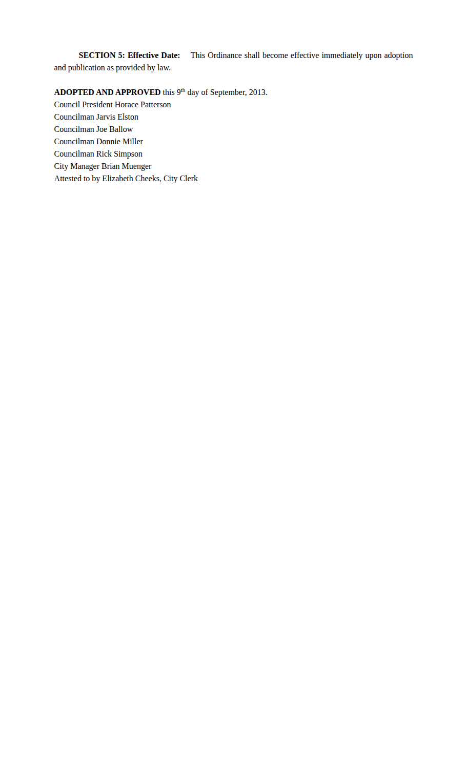SECTION 5: Effective Date: This Ordinance shall become effective immediately upon adoption and publication as provided by law.
ADOPTED AND APPROVED this 9th day of September, 2013.
Council President Horace Patterson
Councilman Jarvis Elston
Councilman Joe Ballow
Councilman Donnie Miller
Councilman Rick Simpson
City Manager Brian Muenger
Attested to by Elizabeth Cheeks, City Clerk